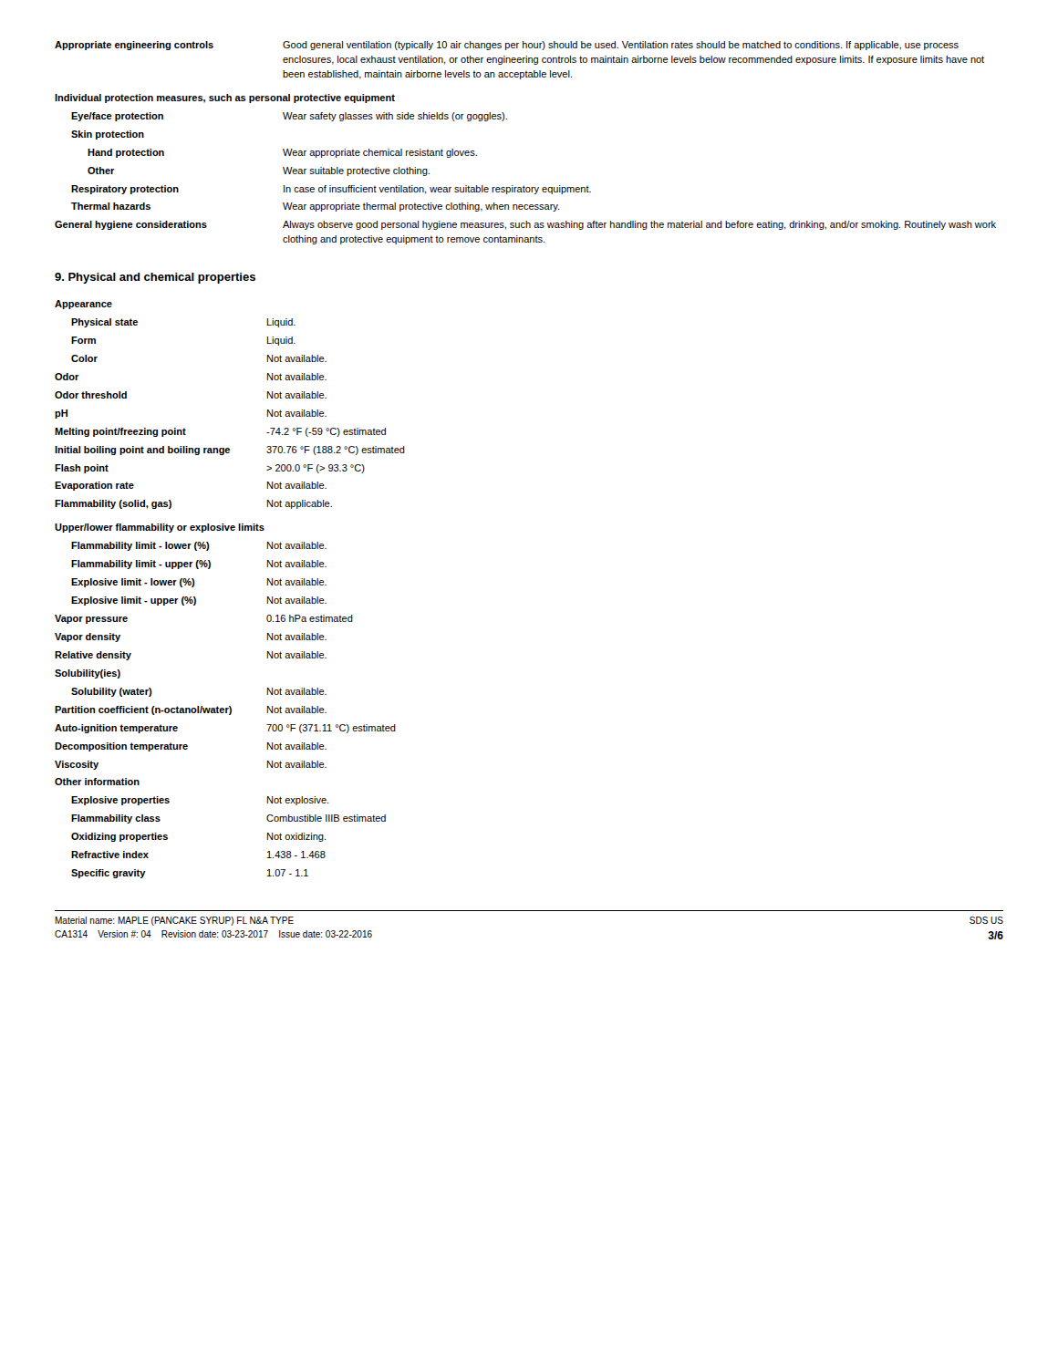| Appropriate engineering controls | Good general ventilation (typically 10 air changes per hour) should be used. Ventilation rates should be matched to conditions. If applicable, use process enclosures, local exhaust ventilation, or other engineering controls to maintain airborne levels below recommended exposure limits. If exposure limits have not been established, maintain airborne levels to an acceptable level. |
| Individual protection measures, such as personal protective equipment |
| Eye/face protection | Wear safety glasses with side shields (or goggles). |
| Skin protection | |
| Hand protection | Wear appropriate chemical resistant gloves. |
| Other | Wear suitable protective clothing. |
| Respiratory protection | In case of insufficient ventilation, wear suitable respiratory equipment. |
| Thermal hazards | Wear appropriate thermal protective clothing, when necessary. |
| General hygiene considerations | Always observe good personal hygiene measures, such as washing after handling the material and before eating, drinking, and/or smoking. Routinely wash work clothing and protective equipment to remove contaminants. |
9. Physical and chemical properties
| Appearance | |
| Physical state | Liquid. |
| Form | Liquid. |
| Color | Not available. |
| Odor | Not available. |
| Odor threshold | Not available. |
| pH | Not available. |
| Melting point/freezing point | -74.2 °F (-59 °C) estimated |
| Initial boiling point and boiling range | 370.76 °F (188.2 °C) estimated |
| Flash point | > 200.0 °F (> 93.3 °C) |
| Evaporation rate | Not available. |
| Flammability (solid, gas) | Not applicable. |
| Upper/lower flammability or explosive limits |
| Flammability limit - lower (%) | Not available. |
| Flammability limit - upper (%) | Not available. |
| Explosive limit - lower (%) | Not available. |
| Explosive limit - upper (%) | Not available. |
| Vapor pressure | 0.16 hPa estimated |
| Vapor density | Not available. |
| Relative density | Not available. |
| Solubility(ies) | |
| Solubility (water) | Not available. |
| Partition coefficient (n-octanol/water) | Not available. |
| Auto-ignition temperature | 700 °F (371.11 °C) estimated |
| Decomposition temperature | Not available. |
| Viscosity | Not available. |
| Other information | |
| Explosive properties | Not explosive. |
| Flammability class | Combustible IIIB estimated |
| Oxidizing properties | Not oxidizing. |
| Refractive index | 1.438 - 1.468 |
| Specific gravity | 1.07 - 1.1 |
Material name: MAPLE (PANCAKE SYRUP) FL N&A TYPE
CA1314 Version #: 04 Revision date: 03-23-2017 Issue date: 03-22-2016
SDS US
3/6